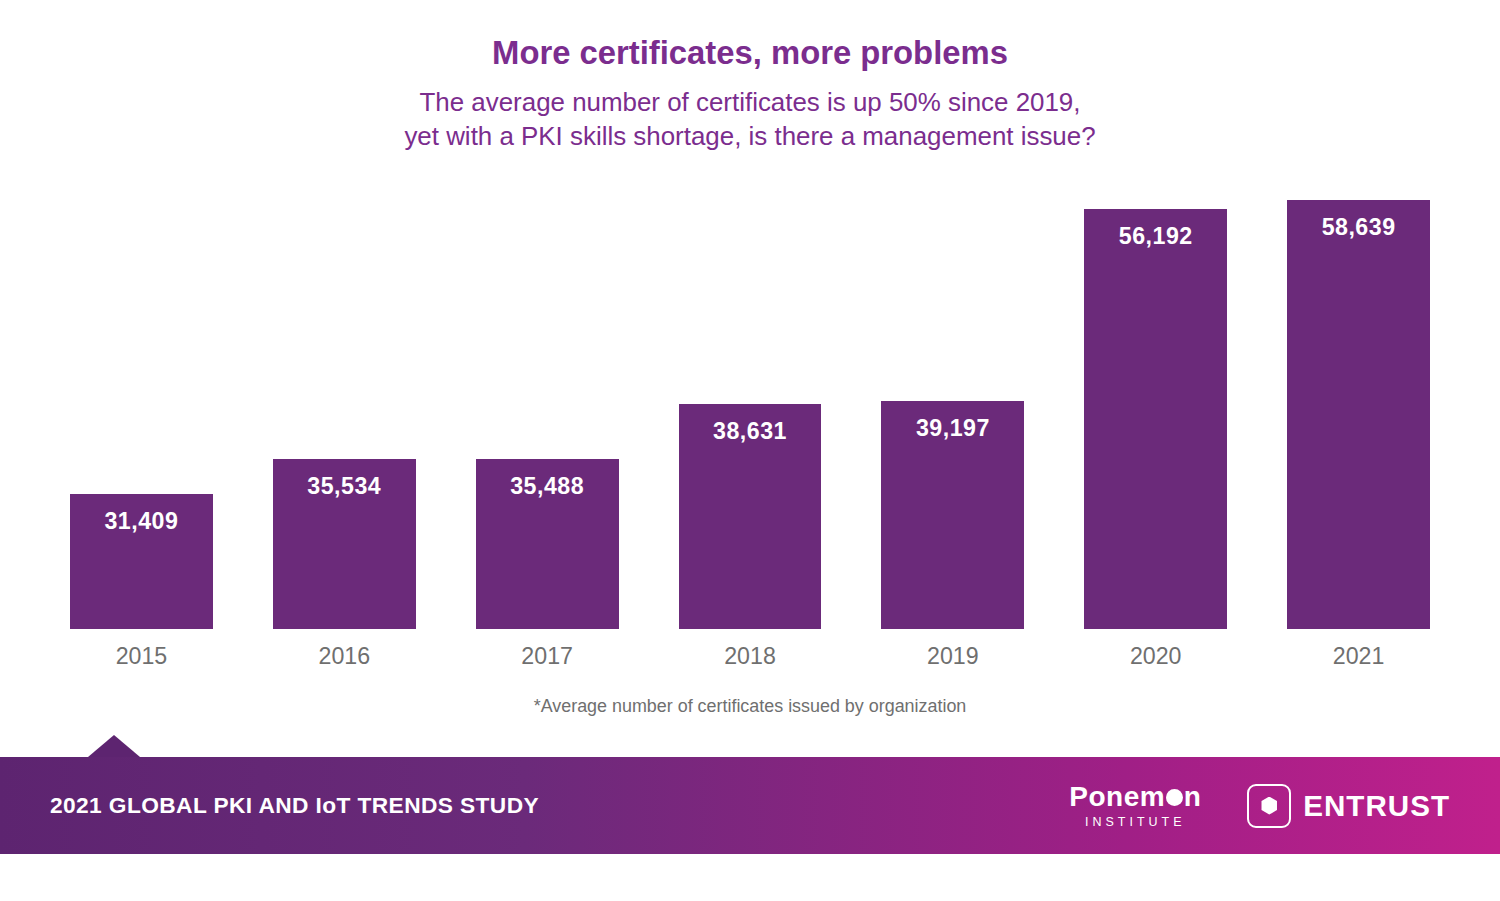More certificates, more problems
The average number of certificates is up 50% since 2019,
yet with a PKI skills shortage, is there a management issue?
31,409
2015
35,534
2016
35,488
2017
38,631
2018
39,197
2019
56,192
2020
58,639
2021
*Average number of certificates issued by organization
2021 GLOBAL PKI AND IoT TRENDS STUDY
Ponem n
INSTITUTE
ENTRUST